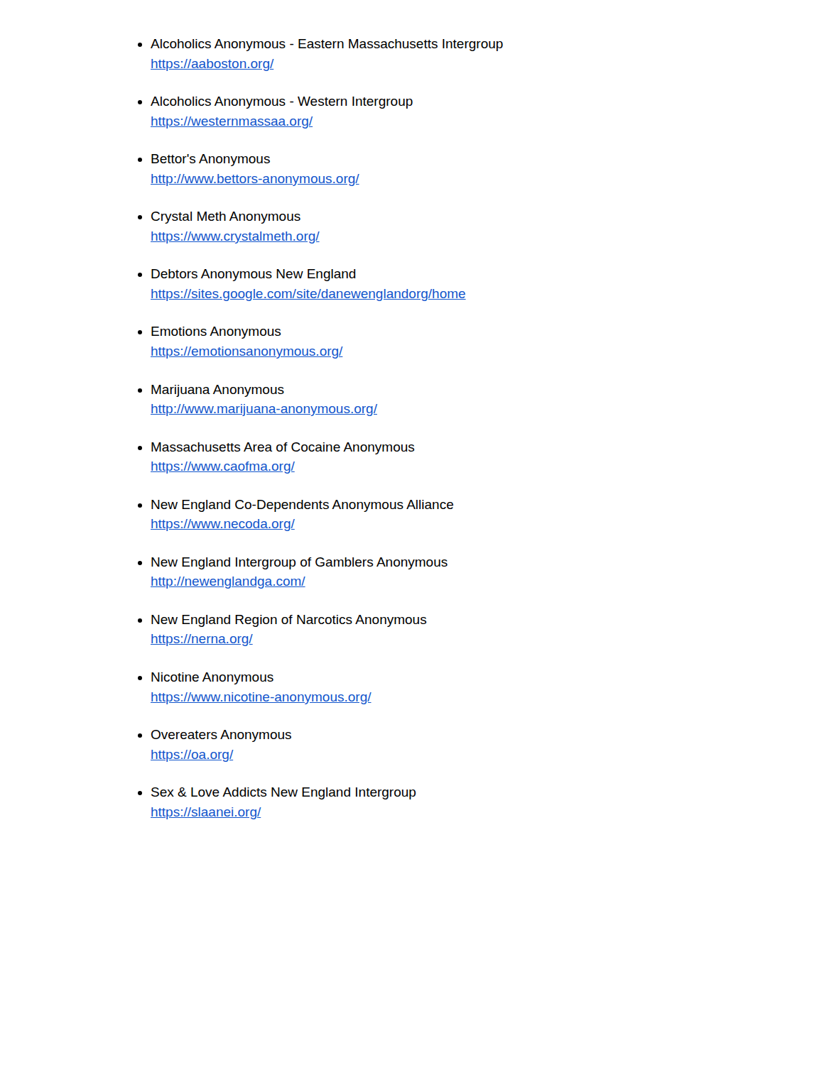Alcoholics Anonymous - Eastern Massachusetts Intergroup
https://aaboston.org/
Alcoholics Anonymous - Western Intergroup
https://westernmassaa.org/
Bettor's Anonymous
http://www.bettors-anonymous.org/
Crystal Meth Anonymous
https://www.crystalmeth.org/
Debtors Anonymous New England
https://sites.google.com/site/danewenglandorg/home
Emotions Anonymous
https://emotionsanonymous.org/
Marijuana Anonymous
http://www.marijuana-anonymous.org/
Massachusetts Area of Cocaine Anonymous
https://www.caofma.org/
New England Co-Dependents Anonymous Alliance
https://www.necoda.org/
New England Intergroup of Gamblers Anonymous
http://newenglandga.com/
New England Region of Narcotics Anonymous
https://nerna.org/
Nicotine Anonymous
https://www.nicotine-anonymous.org/
Overeaters Anonymous
https://oa.org/
Sex & Love Addicts New England Intergroup
https://slaanei.org/